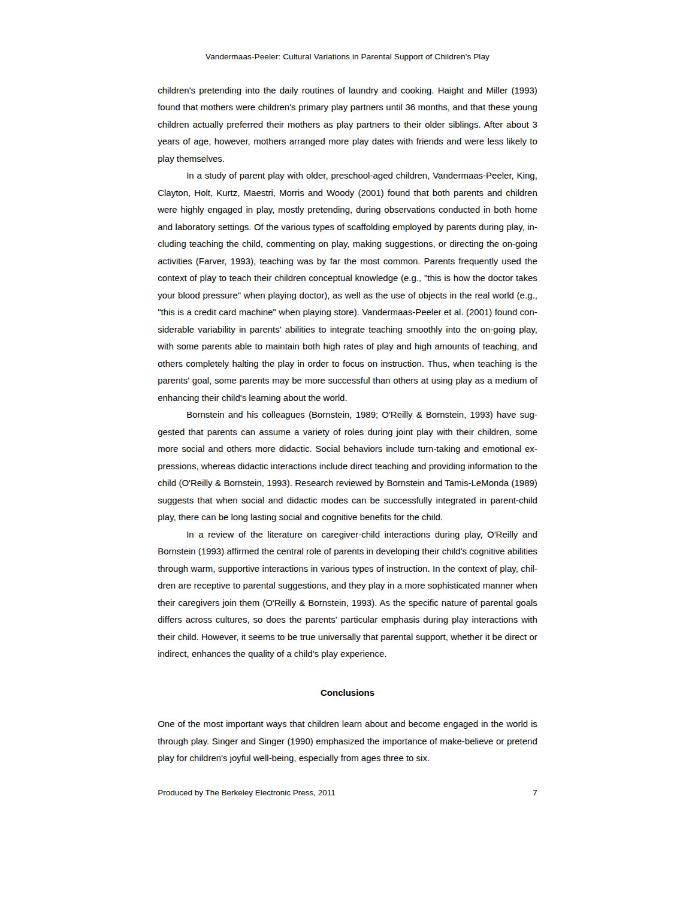Vandermaas-Peeler: Cultural Variations in Parental Support of Children's Play
children's pretending into the daily routines of laundry and cooking. Haight and Miller (1993) found that mothers were children's primary play partners until 36 months, and that these young children actually preferred their mothers as play partners to their older siblings. After about 3 years of age, however, mothers arranged more play dates with friends and were less likely to play themselves.
In a study of parent play with older, preschool-aged children, Vandermaas-Peeler, King, Clayton, Holt, Kurtz, Maestri, Morris and Woody (2001) found that both parents and children were highly engaged in play, mostly pretending, during observations conducted in both home and laboratory settings. Of the various types of scaffolding employed by parents during play, including teaching the child, commenting on play, making suggestions, or directing the on-going activities (Farver, 1993), teaching was by far the most common. Parents frequently used the context of play to teach their children conceptual knowledge (e.g., "this is how the doctor takes your blood pressure" when playing doctor), as well as the use of objects in the real world (e.g., "this is a credit card machine" when playing store). Vandermaas-Peeler et al. (2001) found considerable variability in parents' abilities to integrate teaching smoothly into the on-going play, with some parents able to maintain both high rates of play and high amounts of teaching, and others completely halting the play in order to focus on instruction. Thus, when teaching is the parents' goal, some parents may be more successful than others at using play as a medium of enhancing their child's learning about the world.
Bornstein and his colleagues (Bornstein, 1989; O'Reilly & Bornstein, 1993) have suggested that parents can assume a variety of roles during joint play with their children, some more social and others more didactic. Social behaviors include turn-taking and emotional expressions, whereas didactic interactions include direct teaching and providing information to the child (O'Reilly & Bornstein, 1993). Research reviewed by Bornstein and Tamis-LeMonda (1989) suggests that when social and didactic modes can be successfully integrated in parent-child play, there can be long lasting social and cognitive benefits for the child.
In a review of the literature on caregiver-child interactions during play, O'Reilly and Bornstein (1993) affirmed the central role of parents in developing their child's cognitive abilities through warm, supportive interactions in various types of instruction. In the context of play, children are receptive to parental suggestions, and they play in a more sophisticated manner when their caregivers join them (O'Reilly & Bornstein, 1993). As the specific nature of parental goals differs across cultures, so does the parents' particular emphasis during play interactions with their child. However, it seems to be true universally that parental support, whether it be direct or indirect, enhances the quality of a child's play experience.
Conclusions
One of the most important ways that children learn about and become engaged in the world is through play. Singer and Singer (1990) emphasized the importance of make-believe or pretend play for children's joyful well-being, especially from ages three to six.
Produced by The Berkeley Electronic Press, 2011 7